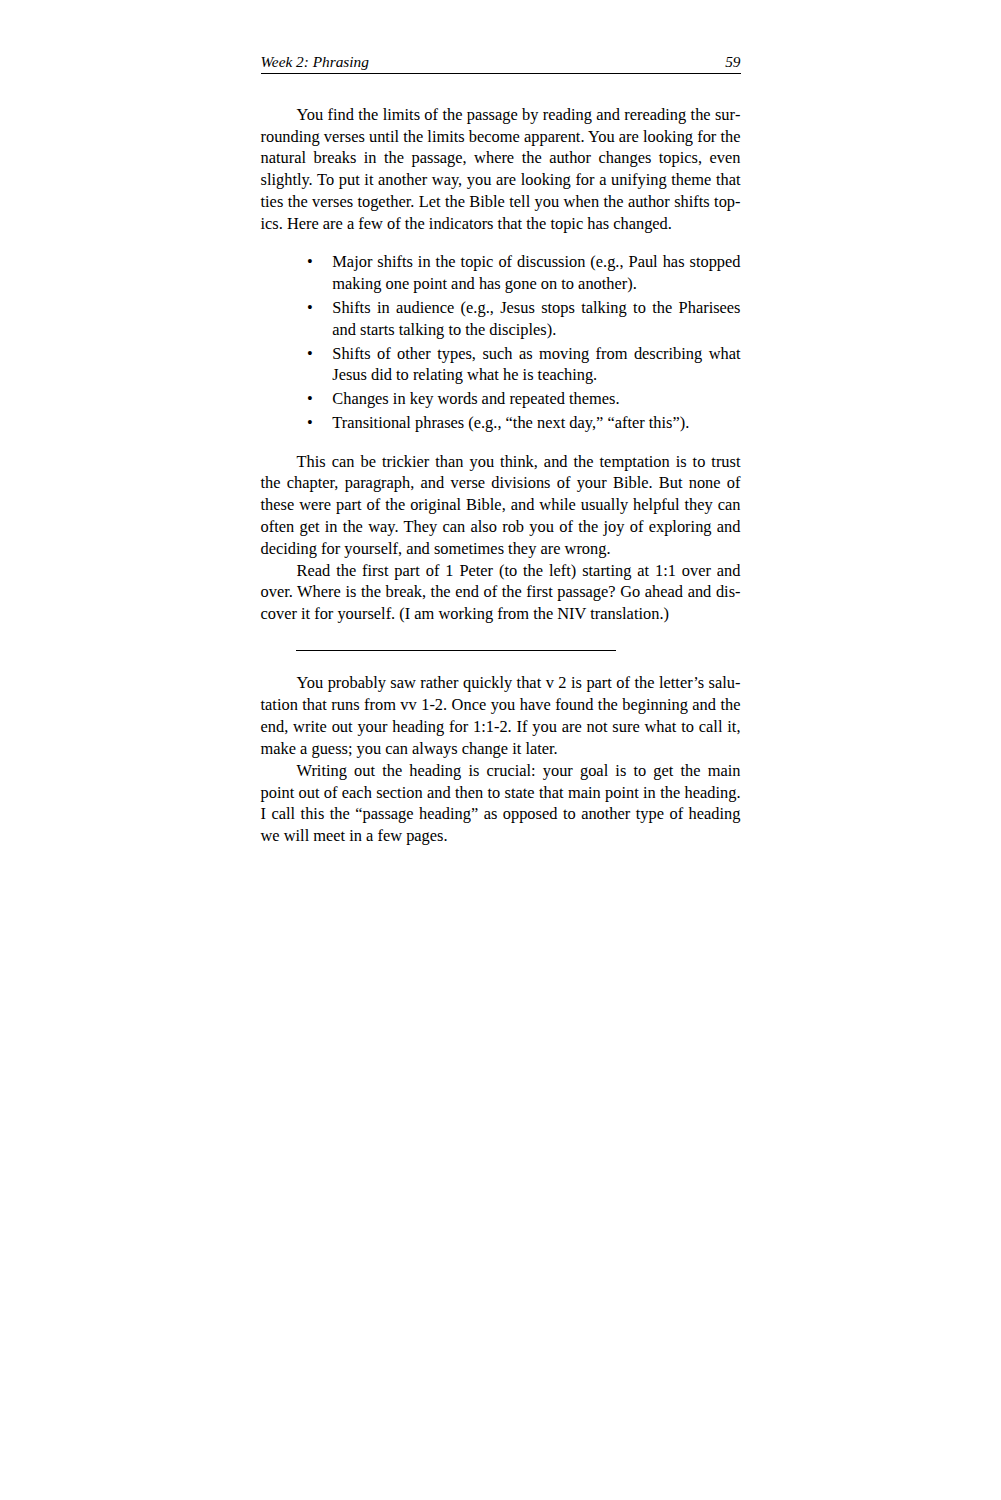Week 2: Phrasing 59
You find the limits of the passage by reading and rereading the surrounding verses until the limits become apparent. You are looking for the natural breaks in the passage, where the author changes topics, even slightly. To put it another way, you are looking for a unifying theme that ties the verses together. Let the Bible tell you when the author shifts topics. Here are a few of the indicators that the topic has changed.
Major shifts in the topic of discussion (e.g., Paul has stopped making one point and has gone on to another).
Shifts in audience (e.g., Jesus stops talking to the Pharisees and starts talking to the disciples).
Shifts of other types, such as moving from describing what Jesus did to relating what he is teaching.
Changes in key words and repeated themes.
Transitional phrases (e.g., “the next day,” “after this”).
This can be trickier than you think, and the temptation is to trust the chapter, paragraph, and verse divisions of your Bible. But none of these were part of the original Bible, and while usually helpful they can often get in the way. They can also rob you of the joy of exploring and deciding for yourself, and sometimes they are wrong.
Read the first part of 1 Peter (to the left) starting at 1:1 over and over. Where is the break, the end of the first passage? Go ahead and discover it for yourself. (I am working from the NIV translation.)
You probably saw rather quickly that v 2 is part of the letter’s salutation that runs from vv 1-2. Once you have found the beginning and the end, write out your heading for 1:1-2. If you are not sure what to call it, make a guess; you can always change it later.
Writing out the heading is crucial: your goal is to get the main point out of each section and then to state that main point in the heading. I call this the “passage heading” as opposed to another type of heading we will meet in a few pages.